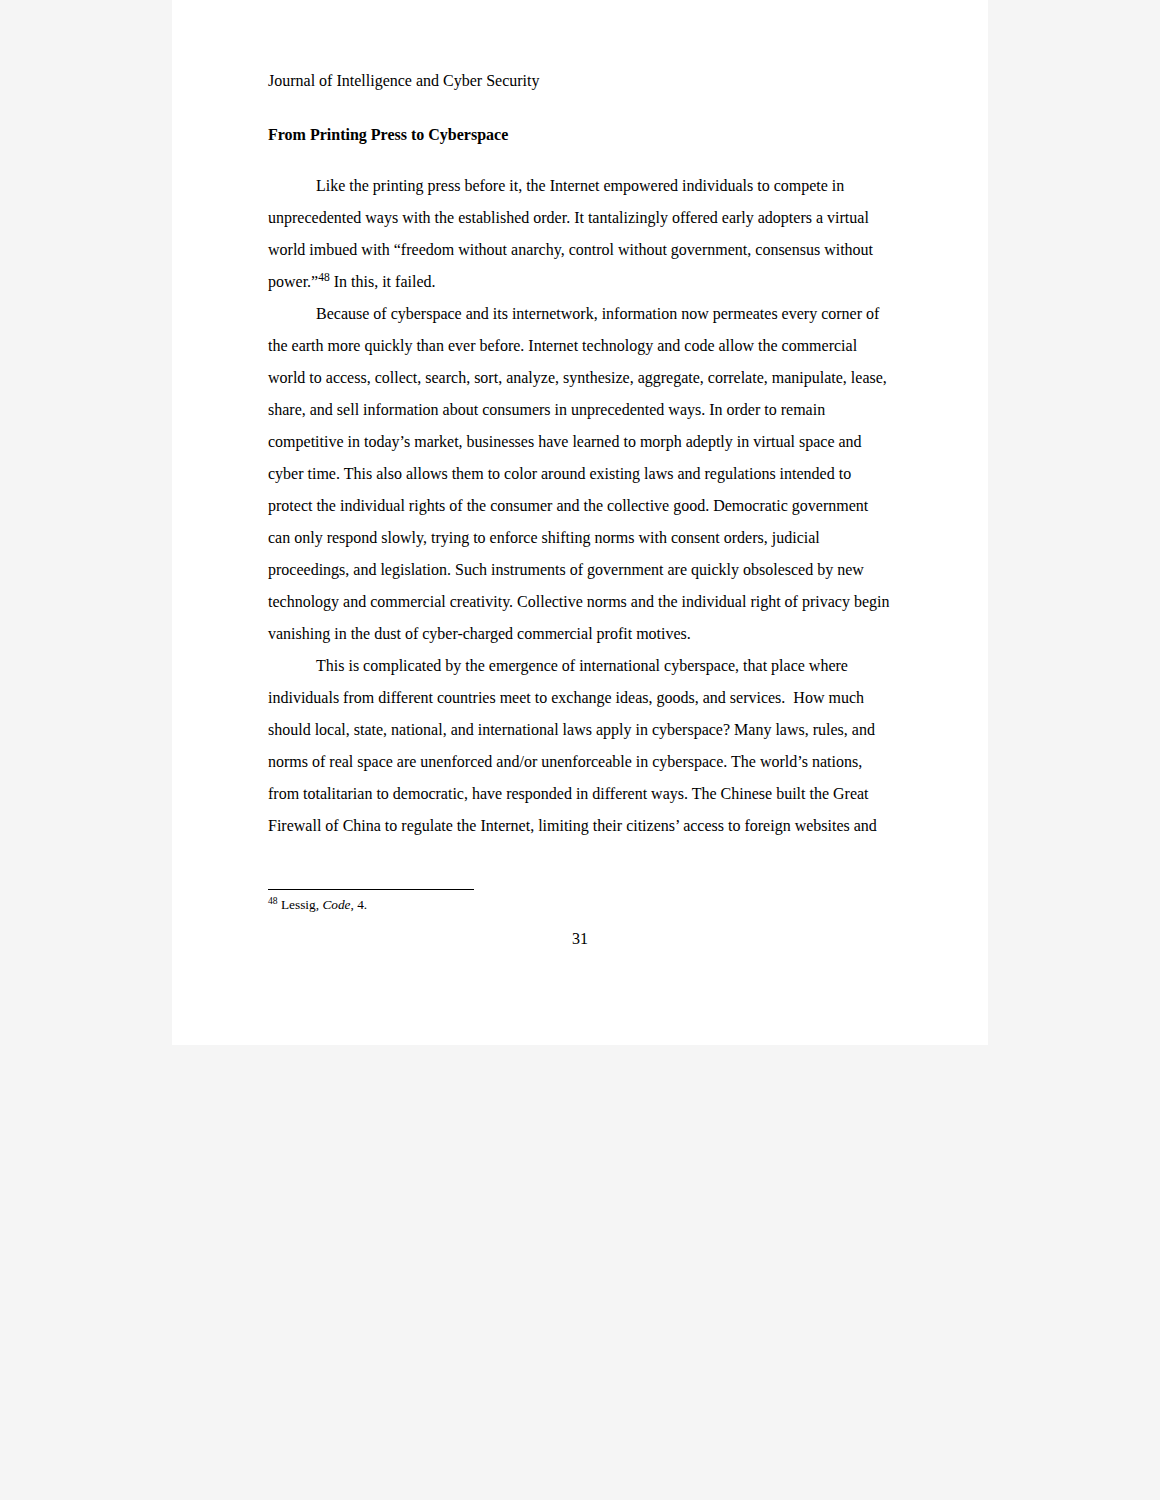Journal of Intelligence and Cyber Security
From Printing Press to Cyberspace
Like the printing press before it, the Internet empowered individuals to compete in unprecedented ways with the established order. It tantalizingly offered early adopters a virtual world imbued with “freedom without anarchy, control without government, consensus without power.”48 In this, it failed.
Because of cyberspace and its internetwork, information now permeates every corner of the earth more quickly than ever before. Internet technology and code allow the commercial world to access, collect, search, sort, analyze, synthesize, aggregate, correlate, manipulate, lease, share, and sell information about consumers in unprecedented ways. In order to remain competitive in today’s market, businesses have learned to morph adeptly in virtual space and cyber time. This also allows them to color around existing laws and regulations intended to protect the individual rights of the consumer and the collective good. Democratic government can only respond slowly, trying to enforce shifting norms with consent orders, judicial proceedings, and legislation. Such instruments of government are quickly obsolesced by new technology and commercial creativity. Collective norms and the individual right of privacy begin vanishing in the dust of cyber-charged commercial profit motives.
This is complicated by the emergence of international cyberspace, that place where individuals from different countries meet to exchange ideas, goods, and services. How much should local, state, national, and international laws apply in cyberspace? Many laws, rules, and norms of real space are unenforced and/or unenforceable in cyberspace. The world’s nations, from totalitarian to democratic, have responded in different ways. The Chinese built the Great Firewall of China to regulate the Internet, limiting their citizens’ access to foreign websites and
48 Lessig, Code, 4.
31